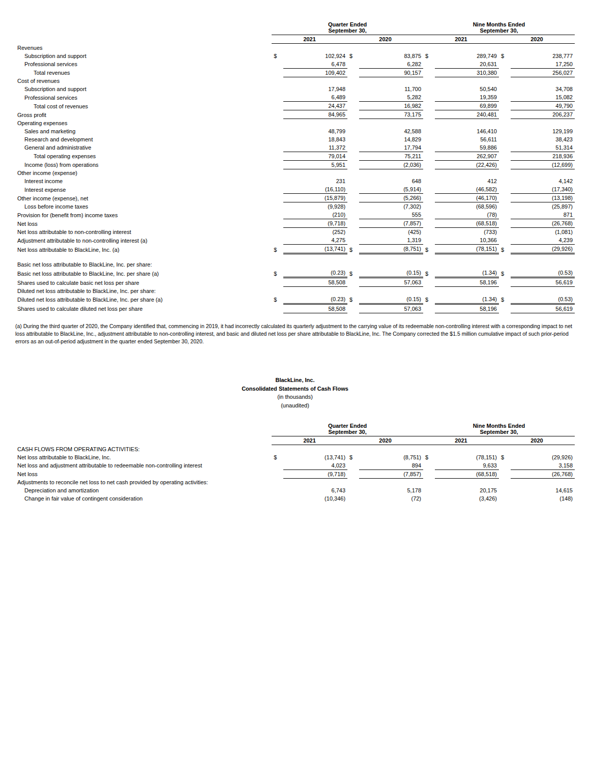| | Quarter Ended September 30, | Nine Months Ended September 30, |
| | 2021 | 2020 | 2021 | 2020 |
| Revenues | |
| Subscription and support | $ | 102,924 | $ | 83,875 | $ | 289,749 | $ | 238,777 |
| Professional services | | 6,478 | | 6,282 | | 20,631 | | 17,250 |
| Total revenues | | 109,402 | | 90,157 | | 310,380 | | 256,027 |
| Cost of revenues | |
| Subscription and support | | 17,948 | | 11,700 | | 50,540 | | 34,708 |
| Professional services | | 6,489 | | 5,282 | | 19,359 | | 15,082 |
| Total cost of revenues | | 24,437 | | 16,982 | | 69,899 | | 49,790 |
| Gross profit | | 84,965 | | 73,175 | | 240,481 | | 206,237 |
| Operating expenses | |
| Sales and marketing | | 48,799 | | 42,588 | | 146,410 | | 129,199 |
| Research and development | | 18,843 | | 14,829 | | 56,611 | | 38,423 |
| General and administrative | | 11,372 | | 17,794 | | 59,886 | | 51,314 |
| Total operating expenses | | 79,014 | | 75,211 | | 262,907 | | 218,936 |
| Income (loss) from operations | | 5,951 | | (2,036) | | (22,426) | | (12,699) |
| Other income (expense) | |
| Interest income | | 231 | | 648 | | 412 | | 4,142 |
| Interest expense | | (16,110) | | (5,914) | | (46,582) | | (17,340) |
| Other income (expense), net | | (15,879) | | (5,266) | | (46,170) | | (13,198) |
| Loss before income taxes | | (9,928) | | (7,302) | | (68,596) | | (25,897) |
| Provision for (benefit from) income taxes | | (210) | | 555 | | (78) | | 871 |
| Net loss | | (9,718) | | (7,857) | | (68,518) | | (26,768) |
| Net loss attributable to non-controlling interest | | (252) | | (425) | | (733) | | (1,081) |
| Adjustment attributable to non-controlling interest (a) | | 4,275 | | 1,319 | | 10,366 | | 4,239 |
| Net loss attributable to BlackLine, Inc. (a) | $ | (13,741) | $ | (8,751) | $ | (78,151) | $ | (29,926) |
| Basic net loss attributable to BlackLine, Inc. per share: | |
| Basic net loss attributable to BlackLine, Inc. per share (a) | $ | (0.23) | $ | (0.15) | $ | (1.34) | $ | (0.53) |
| Shares used to calculate basic net loss per share | | 58,508 | | 57,063 | | 58,196 | | 56,619 |
| Diluted net loss attributable to BlackLine, Inc. per share: | |
| Diluted net loss attributable to BlackLine, Inc. per share (a) | $ | (0.23) | $ | (0.15) | $ | (1.34) | $ | (0.53) |
| Shares used to calculate diluted net loss per share | | 58,508 | | 57,063 | | 58,196 | | 56,619 |
(a) During the third quarter of 2020, the Company identified that, commencing in 2019, it had incorrectly calculated its quarterly adjustment to the carrying value of its redeemable non-controlling interest with a corresponding impact to net loss attributable to BlackLine, Inc., adjustment attributable to non-controlling interest, and basic and diluted net loss per share attributable to BlackLine, Inc. The Company corrected the $1.5 million cumulative impact of such prior-period errors as an out-of-period adjustment in the quarter ended September 30, 2020.
BlackLine, Inc.
Consolidated Statements of Cash Flows
(in thousands)
(unaudited)
| | Quarter Ended September 30, | Nine Months Ended September 30, |
| | 2021 | 2020 | 2021 | 2020 |
| CASH FLOWS FROM OPERATING ACTIVITIES: | |
| Net loss attributable to BlackLine, Inc. | $ | (13,741) | $ | (8,751) | $ | (78,151) | $ | (29,926) |
| Net loss and adjustment attributable to redeemable non-controlling interest | | 4,023 | | 894 | | 9,633 | | 3,158 |
| Net loss | | (9,718) | | (7,857) | | (68,518) | | (26,768) |
| Adjustments to reconcile net loss to net cash provided by operating activities: | |
| Depreciation and amortization | | 6,743 | | 5,178 | | 20,175 | | 14,615 |
| Change in fair value of contingent consideration | | (10,346) | | (72) | | (3,426) | | (148) |